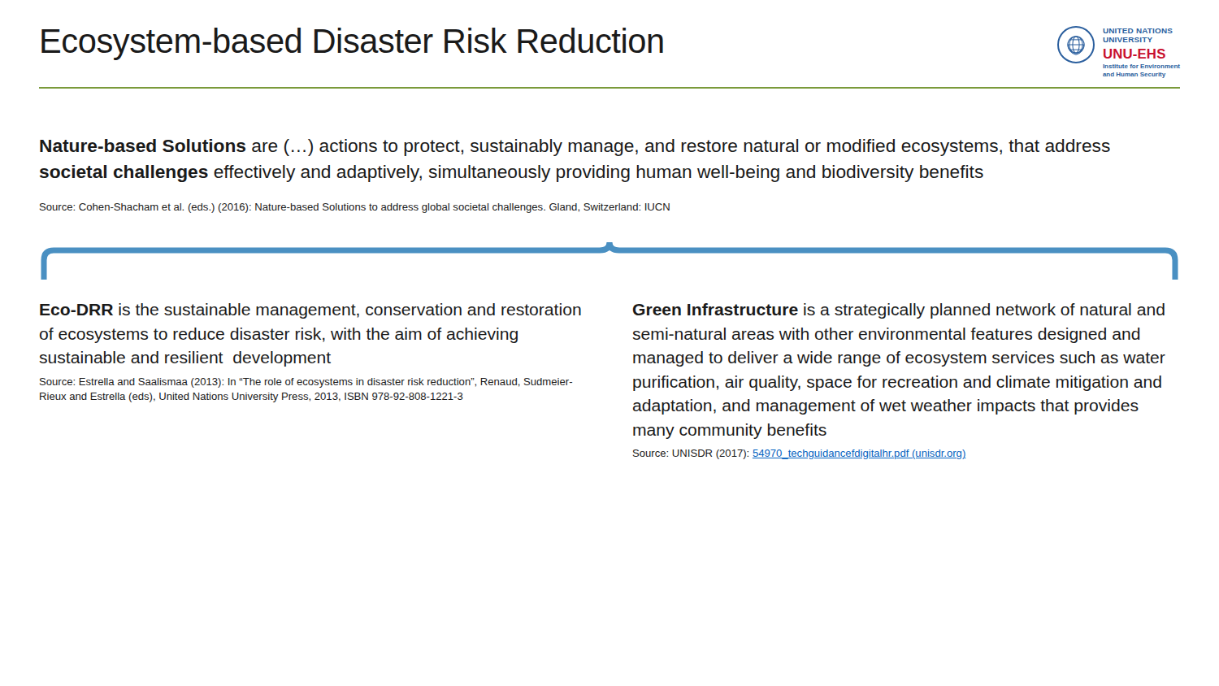Ecosystem-based Disaster Risk Reduction
United Nations
University
UNU-EHS
Institute for Environment
and Human Security
Nature-based Solutions are (…) actions to protect, sustainably manage, and restore natural or modified ecosystems, that address societal challenges effectively and adaptively, simultaneously providing human well-being and biodiversity benefits
Source: Cohen-Shacham et al. (eds.) (2016): Nature-based Solutions to address global societal challenges. Gland, Switzerland: IUCN
Eco-DRR is the sustainable management, conservation and restoration of ecosystems to reduce disaster risk, with the aim of achieving sustainable and resilient development
Source: Estrella and Saalismaa (2013): In “The role of ecosystems in disaster risk reduction”, Renaud, Sudmeier-Rieux and Estrella (eds), United Nations University Press, 2013, ISBN 978-92-808-1221-3
Green Infrastructure is a strategically planned network of natural and semi-natural areas with other environmental features designed and managed to deliver a wide range of ecosystem services such as water purification, air quality, space for recreation and climate mitigation and adaptation, and management of wet weather impacts that provides many community benefits
Source: UNISDR (2017): 54970_techguidancefdigitalhr.pdf (unisdr.org)